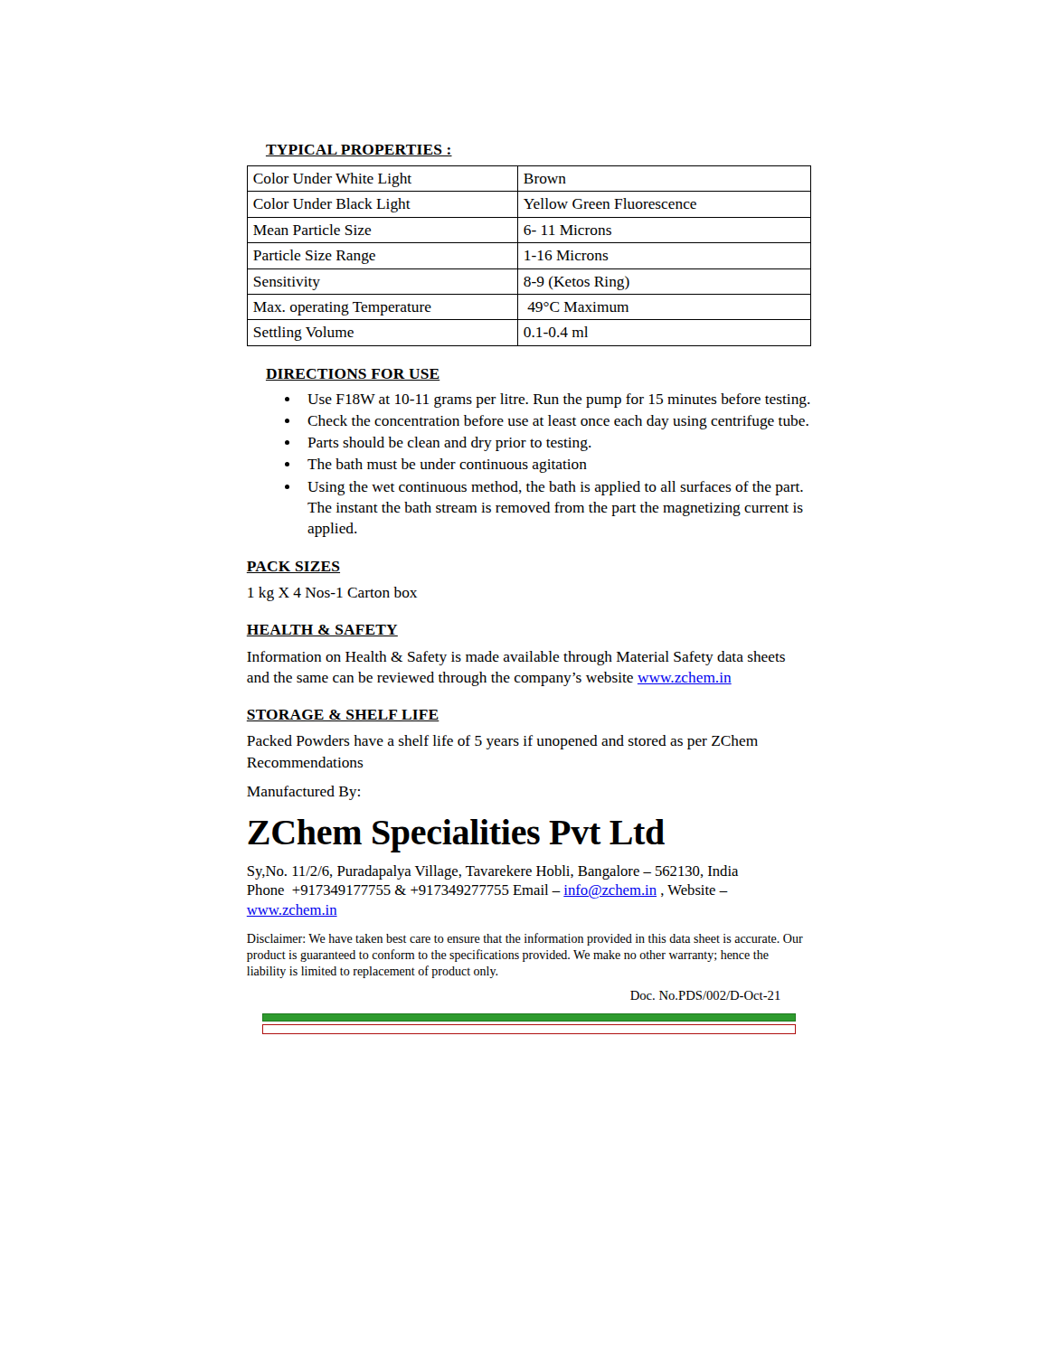TYPICAL PROPERTIES :
| Color Under White Light | Brown |
| Color Under Black Light | Yellow Green Fluorescence |
| Mean Particle Size | 6- 11 Microns |
| Particle Size Range | 1-16 Microns |
| Sensitivity | 8-9 (Ketos Ring) |
| Max. operating Temperature | 49°C Maximum |
| Settling Volume | 0.1-0.4 ml |
DIRECTIONS FOR USE
Use F18W at 10-11 grams per litre. Run the pump for 15 minutes before testing.
Check the concentration before use at least once each day using centrifuge tube.
Parts should be clean and dry prior to testing.
The bath must be under continuous agitation
Using the wet continuous method, the bath is applied to all surfaces of the part. The instant the bath stream is removed from the part the magnetizing current is applied.
PACK SIZES
1 kg X 4 Nos-1 Carton box
HEALTH & SAFETY
Information on Health & Safety is made available through Material Safety data sheets and the same can be reviewed through the company’s website www.zchem.in
STORAGE & SHELF LIFE
Packed Powders have a shelf life of 5 years if unopened and stored as per ZChem Recommendations
Manufactured By:
ZChem Specialities Pvt Ltd
Sy,No. 11/2/6, Puradapalya Village, Tavarekere Hobli, Bangalore – 562130, India
Phone +917349177755 & +917349277755 Email – info@zchem.in , Website – www.zchem.in
Disclaimer: We have taken best care to ensure that the information provided in this data sheet is accurate. Our product is guaranteed to conform to the specifications provided. We make no other warranty; hence the liability is limited to replacement of product only.
Doc. No.PDS/002/D-Oct-21